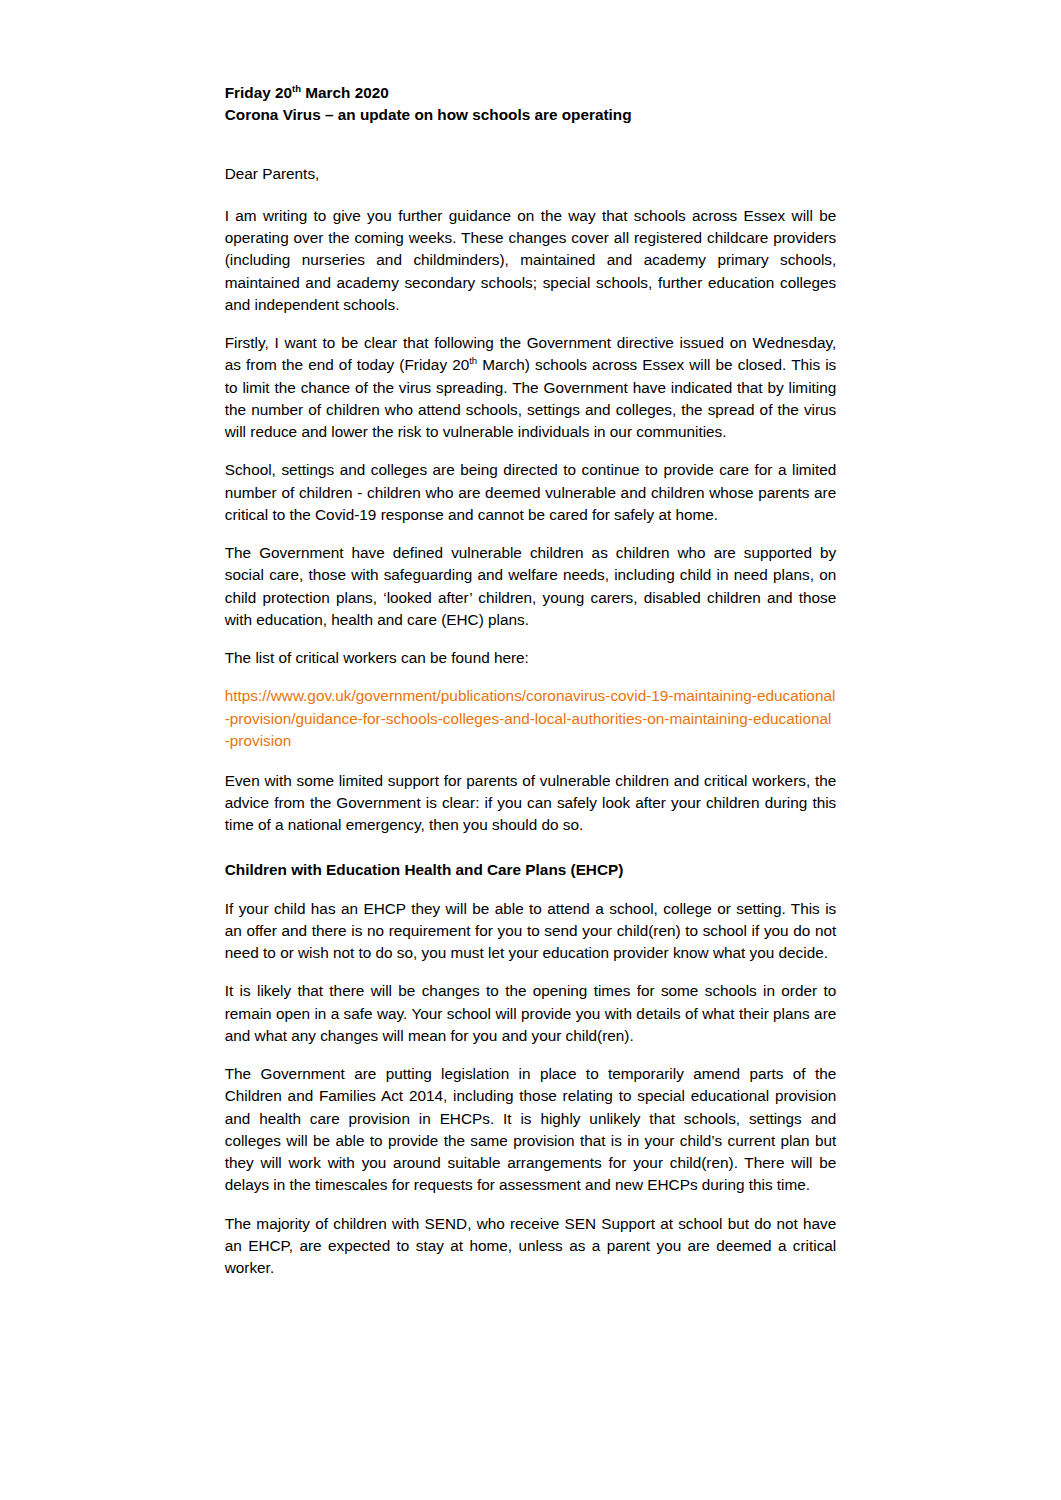Friday 20th March 2020
Corona Virus – an update on how schools are operating
Dear Parents,
I am writing to give you further guidance on the way that schools across Essex will be operating over the coming weeks. These changes cover all registered childcare providers (including nurseries and childminders), maintained and academy primary schools, maintained and academy secondary schools; special schools, further education colleges and independent schools.
Firstly, I want to be clear that following the Government directive issued on Wednesday, as from the end of today (Friday 20th March) schools across Essex will be closed. This is to limit the chance of the virus spreading. The Government have indicated that by limiting the number of children who attend schools, settings and colleges, the spread of the virus will reduce and lower the risk to vulnerable individuals in our communities.
School, settings and colleges are being directed to continue to provide care for a limited number of children - children who are deemed vulnerable and children whose parents are critical to the Covid-19 response and cannot be cared for safely at home.
The Government have defined vulnerable children as children who are supported by social care, those with safeguarding and welfare needs, including child in need plans, on child protection plans, ‘looked after’ children, young carers, disabled children and those with education, health and care (EHC) plans.
The list of critical workers can be found here:
https://www.gov.uk/government/publications/coronavirus-covid-19-maintaining-educational-provision/guidance-for-schools-colleges-and-local-authorities-on-maintaining-educational-provision
Even with some limited support for parents of vulnerable children and critical workers, the advice from the Government is clear: if you can safely look after your children during this time of a national emergency, then you should do so.
Children with Education Health and Care Plans (EHCP)
If your child has an EHCP they will be able to attend a school, college or setting. This is an offer and there is no requirement for you to send your child(ren) to school if you do not need to or wish not to do so, you must let your education provider know what you decide.
It is likely that there will be changes to the opening times for some schools in order to remain open in a safe way. Your school will provide you with details of what their plans are and what any changes will mean for you and your child(ren).
The Government are putting legislation in place to temporarily amend parts of the Children and Families Act 2014, including those relating to special educational provision and health care provision in EHCPs. It is highly unlikely that schools, settings and colleges will be able to provide the same provision that is in your child’s current plan but they will work with you around suitable arrangements for your child(ren). There will be delays in the timescales for requests for assessment and new EHCPs during this time.
The majority of children with SEND, who receive SEN Support at school but do not have an EHCP, are expected to stay at home, unless as a parent you are deemed a critical worker.